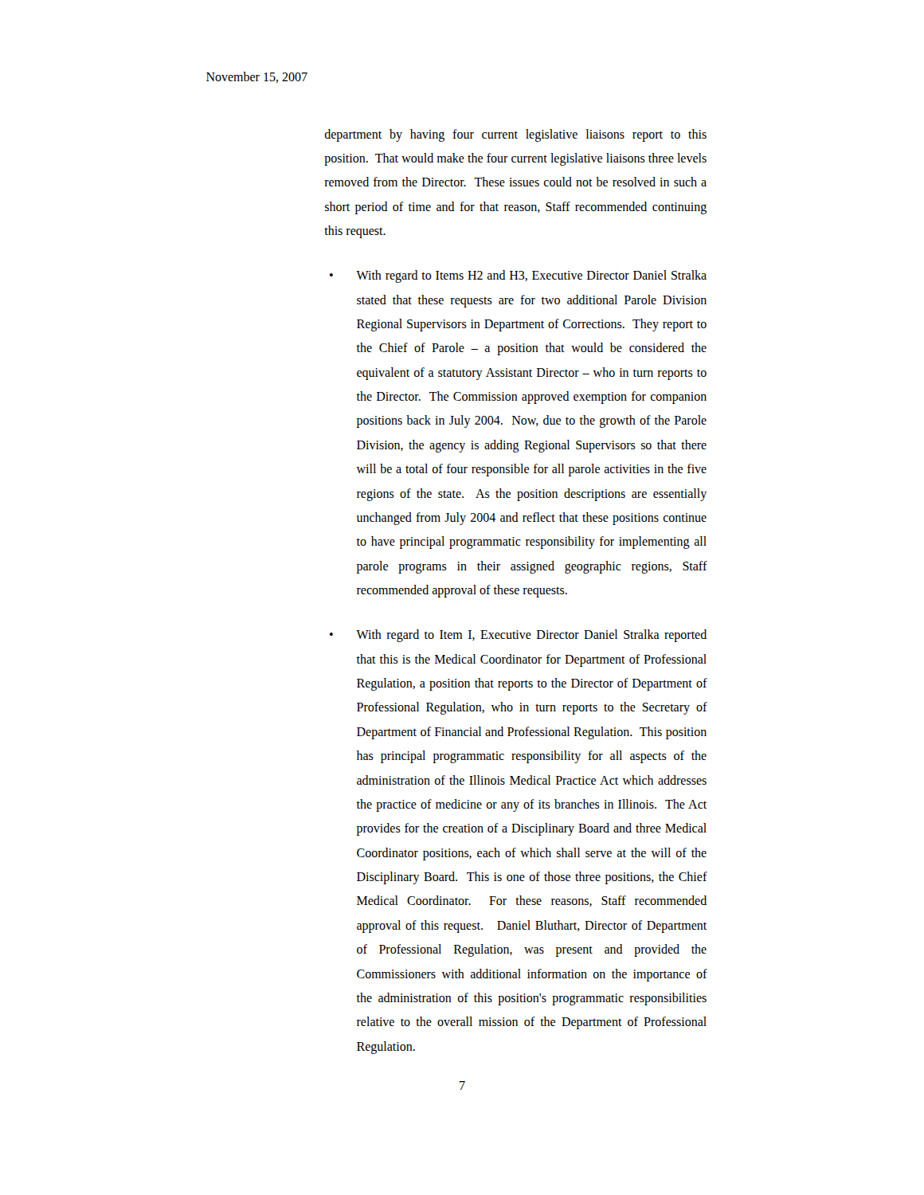November 15, 2007
department by having four current legislative liaisons report to this position. That would make the four current legislative liaisons three levels removed from the Director. These issues could not be resolved in such a short period of time and for that reason, Staff recommended continuing this request.
With regard to Items H2 and H3, Executive Director Daniel Stralka stated that these requests are for two additional Parole Division Regional Supervisors in Department of Corrections. They report to the Chief of Parole – a position that would be considered the equivalent of a statutory Assistant Director – who in turn reports to the Director. The Commission approved exemption for companion positions back in July 2004. Now, due to the growth of the Parole Division, the agency is adding Regional Supervisors so that there will be a total of four responsible for all parole activities in the five regions of the state. As the position descriptions are essentially unchanged from July 2004 and reflect that these positions continue to have principal programmatic responsibility for implementing all parole programs in their assigned geographic regions, Staff recommended approval of these requests.
With regard to Item I, Executive Director Daniel Stralka reported that this is the Medical Coordinator for Department of Professional Regulation, a position that reports to the Director of Department of Professional Regulation, who in turn reports to the Secretary of Department of Financial and Professional Regulation. This position has principal programmatic responsibility for all aspects of the administration of the Illinois Medical Practice Act which addresses the practice of medicine or any of its branches in Illinois. The Act provides for the creation of a Disciplinary Board and three Medical Coordinator positions, each of which shall serve at the will of the Disciplinary Board. This is one of those three positions, the Chief Medical Coordinator. For these reasons, Staff recommended approval of this request. Daniel Bluthart, Director of Department of Professional Regulation, was present and provided the Commissioners with additional information on the importance of the administration of this position's programmatic responsibilities relative to the overall mission of the Department of Professional Regulation.
7